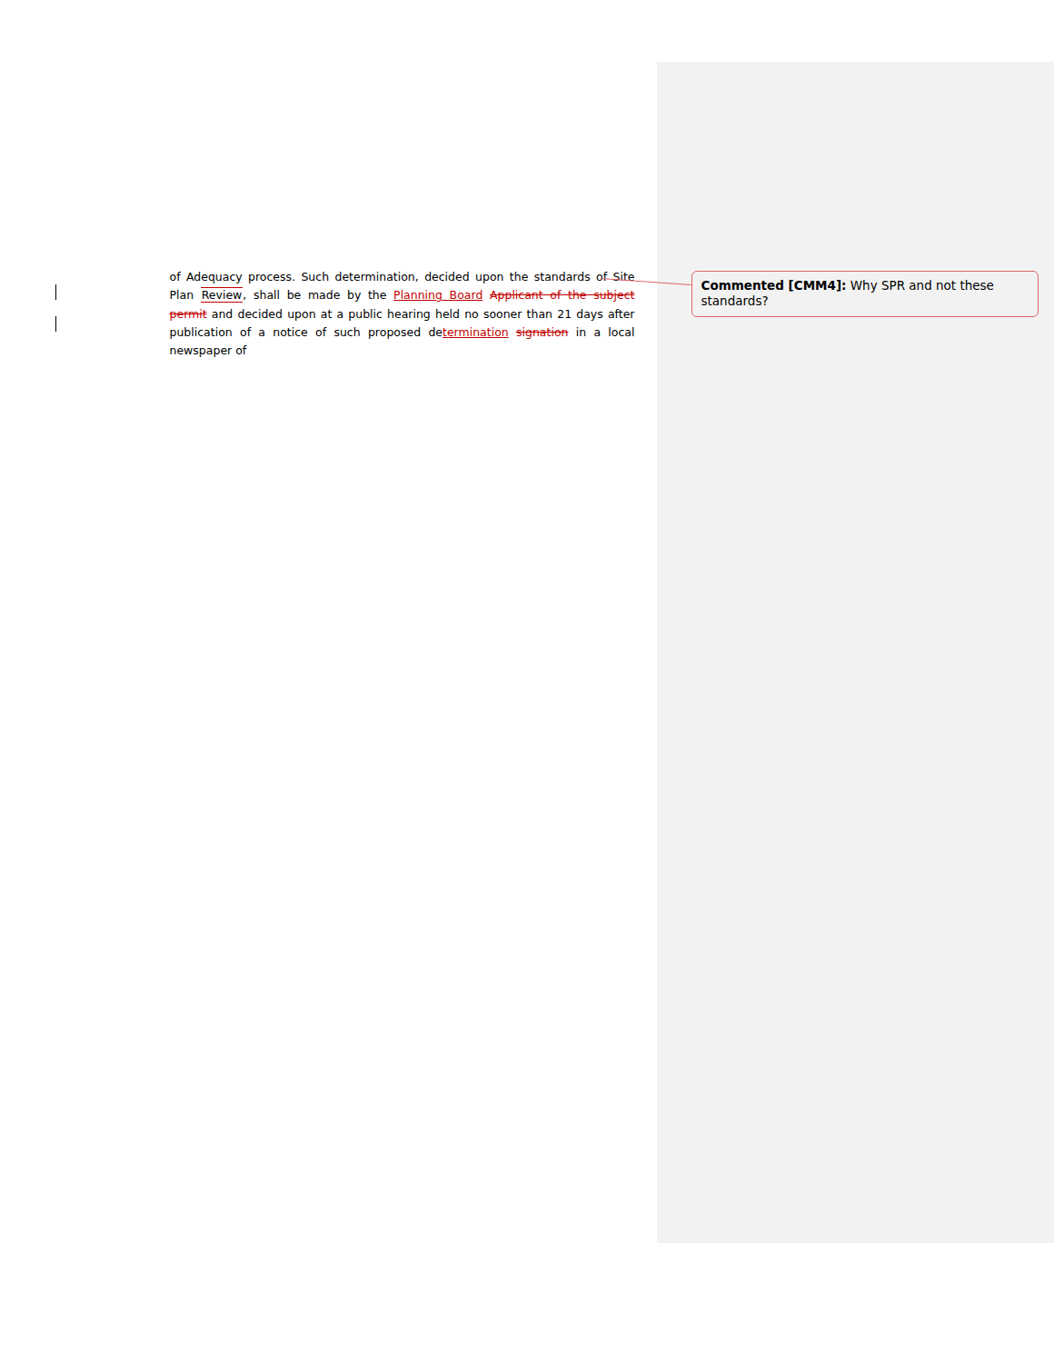of Adequacy process. Such determination, decided upon the standards of Site Plan Review, shall be made by the Planning Board Applicant of the subject permit and decided upon at a public hearing held no sooner than 21 days after publication of a notice of such proposed determination signation in a local newspaper of
Commented [CMM4]: Why SPR and not these standards?